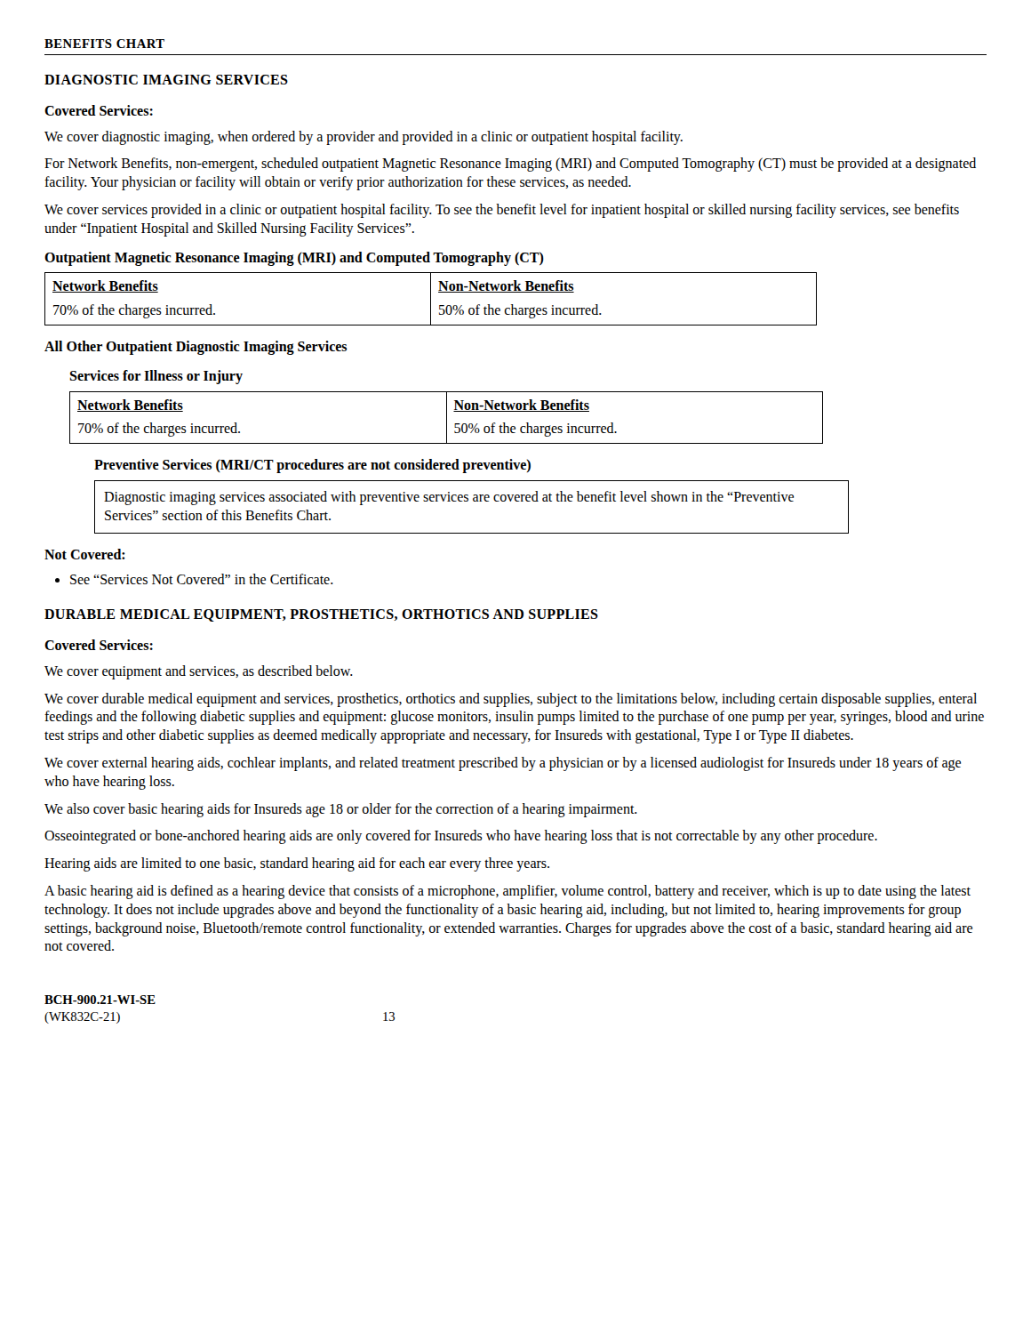BENEFITS CHART
DIAGNOSTIC IMAGING SERVICES
Covered Services:
We cover diagnostic imaging, when ordered by a provider and provided in a clinic or outpatient hospital facility.
For Network Benefits, non-emergent, scheduled outpatient Magnetic Resonance Imaging (MRI) and Computed Tomography (CT) must be provided at a designated facility. Your physician or facility will obtain or verify prior authorization for these services, as needed.
We cover services provided in a clinic or outpatient hospital facility. To see the benefit level for inpatient hospital or skilled nursing facility services, see benefits under “Inpatient Hospital and Skilled Nursing Facility Services”.
Outpatient Magnetic Resonance Imaging (MRI) and Computed Tomography (CT)
| Network Benefits 70% of the charges incurred. | Non-Network Benefits 50% of the charges incurred. |
All Other Outpatient Diagnostic Imaging Services
Services for Illness or Injury
| Network Benefits 70% of the charges incurred. | Non-Network Benefits 50% of the charges incurred. |
Preventive Services (MRI/CT procedures are not considered preventive)
Diagnostic imaging services associated with preventive services are covered at the benefit level shown in the “Preventive Services” section of this Benefits Chart.
Not Covered:
See “Services Not Covered” in the Certificate.
DURABLE MEDICAL EQUIPMENT, PROSTHETICS, ORTHOTICS AND SUPPLIES
Covered Services:
We cover equipment and services, as described below.
We cover durable medical equipment and services, prosthetics, orthotics and supplies, subject to the limitations below, including certain disposable supplies, enteral feedings and the following diabetic supplies and equipment: glucose monitors, insulin pumps limited to the purchase of one pump per year, syringes, blood and urine test strips and other diabetic supplies as deemed medically appropriate and necessary, for Insureds with gestational, Type I or Type II diabetes.
We cover external hearing aids, cochlear implants, and related treatment prescribed by a physician or by a licensed audiologist for Insureds under 18 years of age who have hearing loss.
We also cover basic hearing aids for Insureds age 18 or older for the correction of a hearing impairment.
Osseointegrated or bone-anchored hearing aids are only covered for Insureds who have hearing loss that is not correctable by any other procedure.
Hearing aids are limited to one basic, standard hearing aid for each ear every three years.
A basic hearing aid is defined as a hearing device that consists of a microphone, amplifier, volume control, battery and receiver, which is up to date using the latest technology. It does not include upgrades above and beyond the functionality of a basic hearing aid, including, but not limited to, hearing improvements for group settings, background noise, Bluetooth/remote control functionality, or extended warranties. Charges for upgrades above the cost of a basic, standard hearing aid are not covered.
BCH-900.21-WI-SE
(WK832C-21)
13